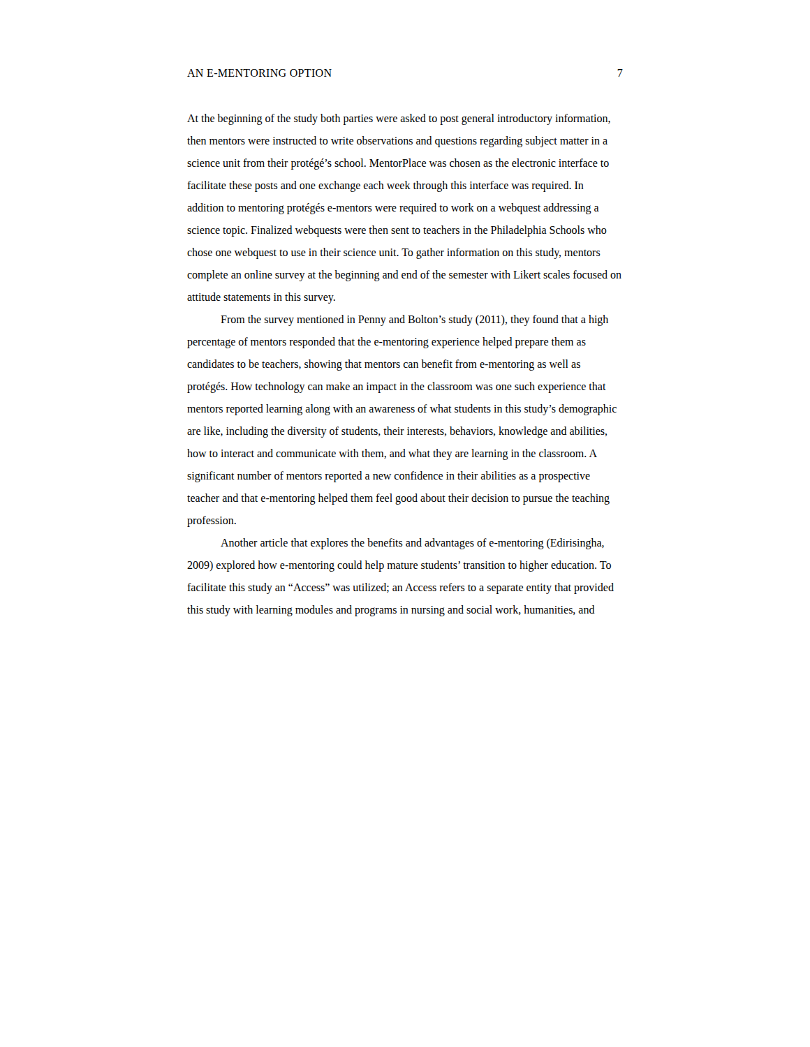An E-Mentoring Option 7
At the beginning of the study both parties were asked to post general introductory information, then mentors were instructed to write observations and questions regarding subject matter in a science unit from their protégé’s school. MentorPlace was chosen as the electronic interface to facilitate these posts and one exchange each week through this interface was required. In addition to mentoring protégés e-mentors were required to work on a webquest addressing a science topic. Finalized webquests were then sent to teachers in the Philadelphia Schools who chose one webquest to use in their science unit. To gather information on this study, mentors complete an online survey at the beginning and end of the semester with Likert scales focused on attitude statements in this survey.
From the survey mentioned in Penny and Bolton’s study (2011), they found that a high percentage of mentors responded that the e-mentoring experience helped prepare them as candidates to be teachers, showing that mentors can benefit from e-mentoring as well as protégés. How technology can make an impact in the classroom was one such experience that mentors reported learning along with an awareness of what students in this study’s demographic are like, including the diversity of students, their interests, behaviors, knowledge and abilities, how to interact and communicate with them, and what they are learning in the classroom. A significant number of mentors reported a new confidence in their abilities as a prospective teacher and that e-mentoring helped them feel good about their decision to pursue the teaching profession.
Another article that explores the benefits and advantages of e-mentoring (Edirisingha, 2009) explored how e-mentoring could help mature students’ transition to higher education. To facilitate this study an “Access” was utilized; an Access refers to a separate entity that provided this study with learning modules and programs in nursing and social work, humanities, and